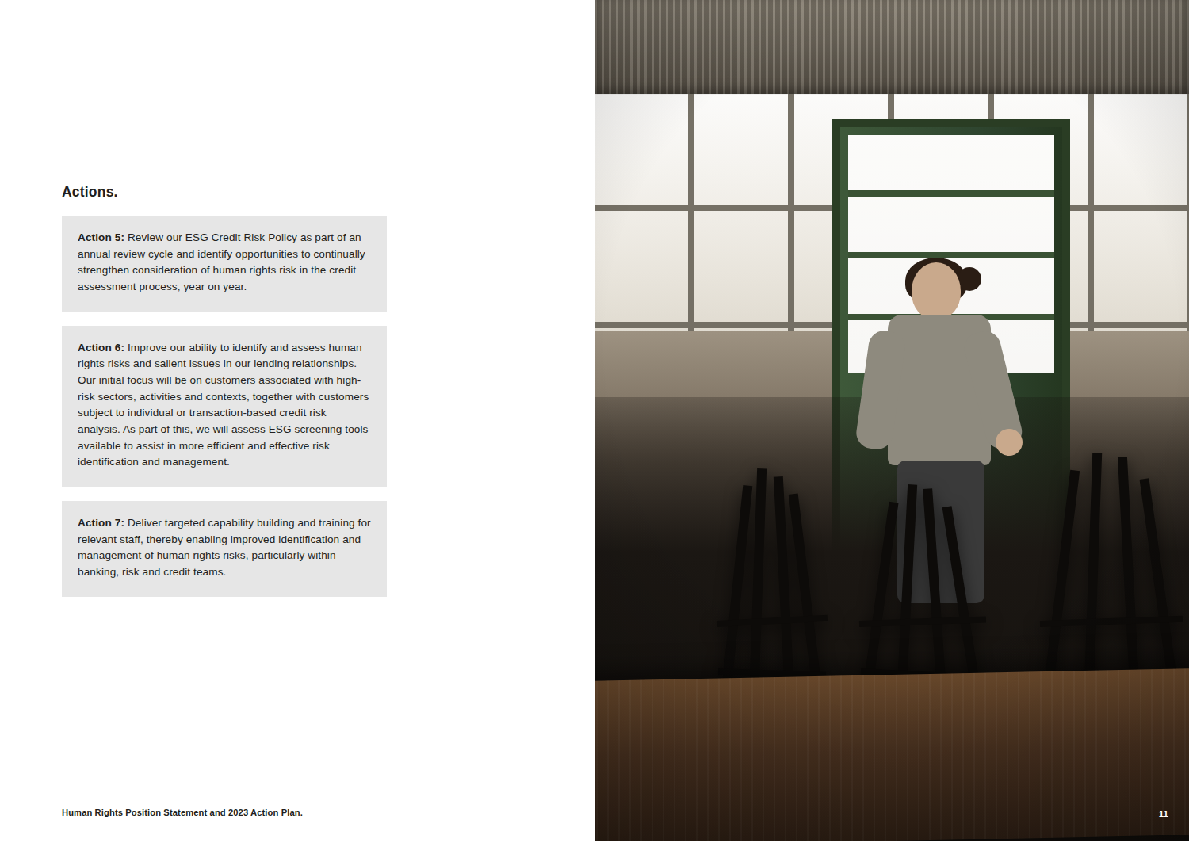Actions.
Action 5: Review our ESG Credit Risk Policy as part of an annual review cycle and identify opportunities to continually strengthen consideration of human rights risk in the credit assessment process, year on year.
Action 6: Improve our ability to identify and assess human rights risks and salient issues in our lending relationships. Our initial focus will be on customers associated with high-risk sectors, activities and contexts, together with customers subject to individual or transaction-based credit risk analysis. As part of this, we will assess ESG screening tools available to assist in more efficient and effective risk identification and management.
Action 7: Deliver targeted capability building and training for relevant staff, thereby enabling improved identification and management of human rights risks, particularly within banking, risk and credit teams.
Human Rights Position Statement and 2023 Action Plan.
11